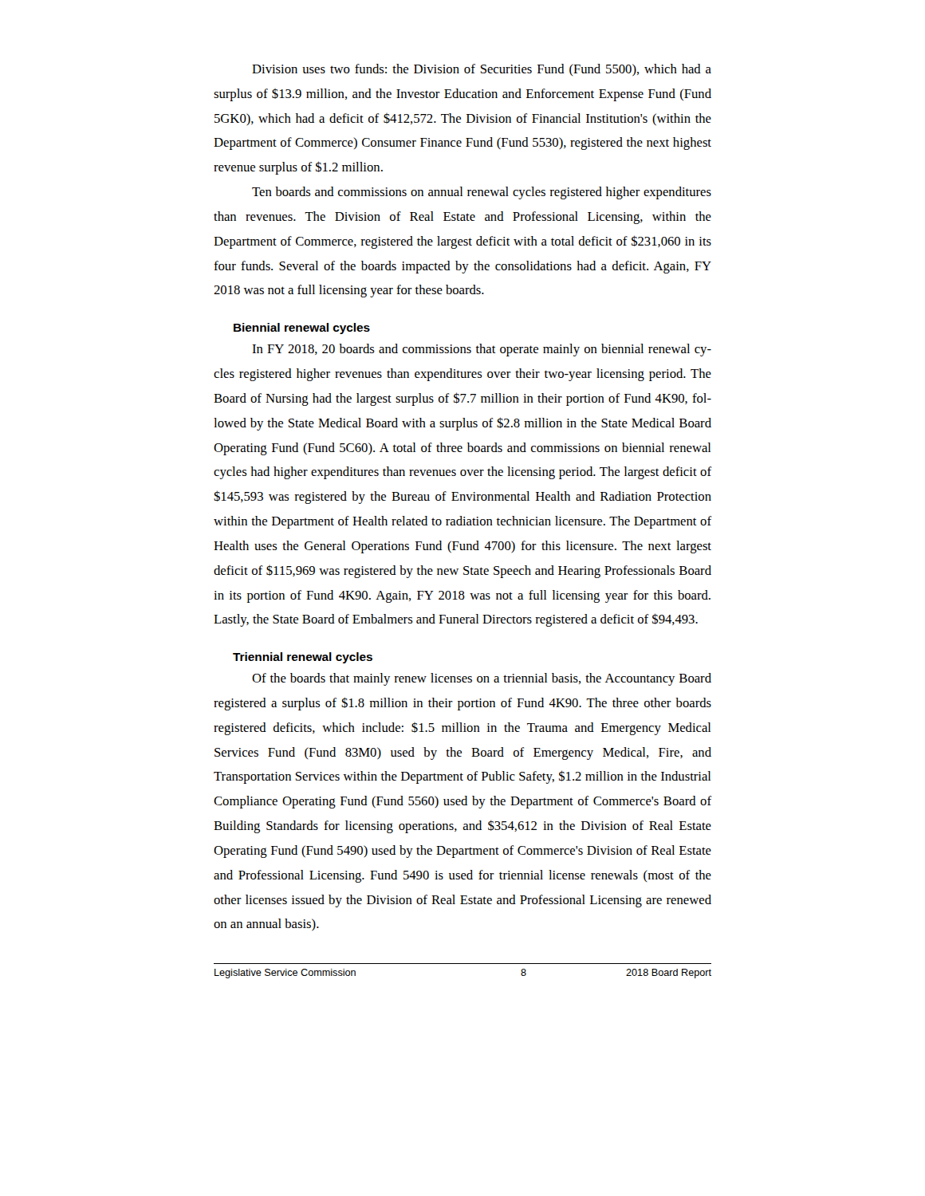Division uses two funds: the Division of Securities Fund (Fund 5500), which had a surplus of $13.9 million, and the Investor Education and Enforcement Expense Fund (Fund 5GK0), which had a deficit of $412,572. The Division of Financial Institution's (within the Department of Commerce) Consumer Finance Fund (Fund 5530), registered the next highest revenue surplus of $1.2 million.
Ten boards and commissions on annual renewal cycles registered higher expenditures than revenues. The Division of Real Estate and Professional Licensing, within the Department of Commerce, registered the largest deficit with a total deficit of $231,060 in its four funds. Several of the boards impacted by the consolidations had a deficit. Again, FY 2018 was not a full licensing year for these boards.
Biennial renewal cycles
In FY 2018, 20 boards and commissions that operate mainly on biennial renewal cycles registered higher revenues than expenditures over their two-year licensing period. The Board of Nursing had the largest surplus of $7.7 million in their portion of Fund 4K90, followed by the State Medical Board with a surplus of $2.8 million in the State Medical Board Operating Fund (Fund 5C60). A total of three boards and commissions on biennial renewal cycles had higher expenditures than revenues over the licensing period. The largest deficit of $145,593 was registered by the Bureau of Environmental Health and Radiation Protection within the Department of Health related to radiation technician licensure. The Department of Health uses the General Operations Fund (Fund 4700) for this licensure. The next largest deficit of $115,969 was registered by the new State Speech and Hearing Professionals Board in its portion of Fund 4K90. Again, FY 2018 was not a full licensing year for this board. Lastly, the State Board of Embalmers and Funeral Directors registered a deficit of $94,493.
Triennial renewal cycles
Of the boards that mainly renew licenses on a triennial basis, the Accountancy Board registered a surplus of $1.8 million in their portion of Fund 4K90. The three other boards registered deficits, which include: $1.5 million in the Trauma and Emergency Medical Services Fund (Fund 83M0) used by the Board of Emergency Medical, Fire, and Transportation Services within the Department of Public Safety, $1.2 million in the Industrial Compliance Operating Fund (Fund 5560) used by the Department of Commerce's Board of Building Standards for licensing operations, and $354,612 in the Division of Real Estate Operating Fund (Fund 5490) used by the Department of Commerce's Division of Real Estate and Professional Licensing. Fund 5490 is used for triennial license renewals (most of the other licenses issued by the Division of Real Estate and Professional Licensing are renewed on an annual basis).
| Legislative Service Commission | 8 | 2018 Board Report |